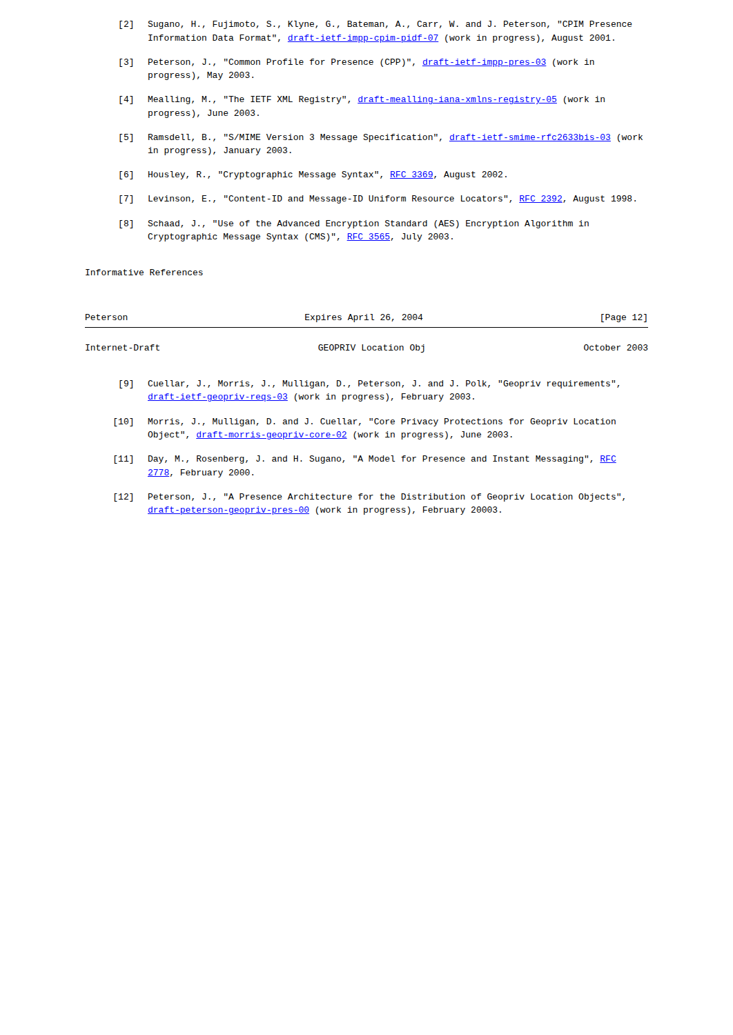[2] Sugano, H., Fujimoto, S., Klyne, G., Bateman, A., Carr, W. and J. Peterson, "CPIM Presence Information Data Format", draft-ietf-impp-cpim-pidf-07 (work in progress), August 2001.
[3] Peterson, J., "Common Profile for Presence (CPP)", draft-ietf-impp-pres-03 (work in progress), May 2003.
[4] Mealling, M., "The IETF XML Registry", draft-mealling-iana-xmlns-registry-05 (work in progress), June 2003.
[5] Ramsdell, B., "S/MIME Version 3 Message Specification", draft-ietf-smime-rfc2633bis-03 (work in progress), January 2003.
[6] Housley, R., "Cryptographic Message Syntax", RFC 3369, August 2002.
[7] Levinson, E., "Content-ID and Message-ID Uniform Resource Locators", RFC 2392, August 1998.
[8] Schaad, J., "Use of the Advanced Encryption Standard (AES) Encryption Algorithm in Cryptographic Message Syntax (CMS)", RFC 3565, July 2003.
Informative References
Peterson Expires April 26, 2004 [Page 12]
Internet-Draft GEOPRIV Location Obj October 2003
[9] Cuellar, J., Morris, J., Mulligan, D., Peterson, J. and J. Polk, "Geopriv requirements", draft-ietf-geopriv-reqs-03 (work in progress), February 2003.
[10] Morris, J., Mulligan, D. and J. Cuellar, "Core Privacy Protections for Geopriv Location Object", draft-morris-geopriv-core-02 (work in progress), June 2003.
[11] Day, M., Rosenberg, J. and H. Sugano, "A Model for Presence and Instant Messaging", RFC 2778, February 2000.
[12] Peterson, J., "A Presence Architecture for the Distribution of Geopriv Location Objects", draft-peterson-geopriv-pres-00 (work in progress), February 20003.